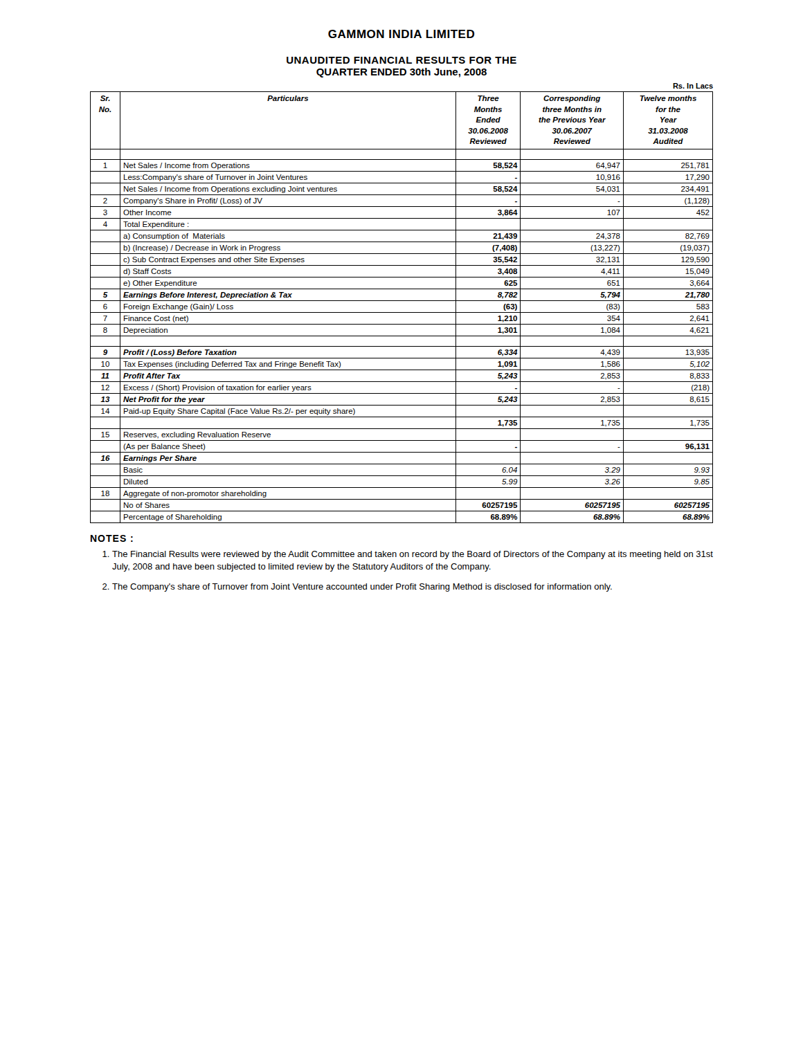GAMMON INDIA LIMITED
UNAUDITED FINANCIAL RESULTS FOR THE
QUARTER ENDED 30th June, 2008
Rs. In Lacs
| Sr. No. | Particulars | Three Months Ended 30.06.2008 Reviewed | Corresponding three Months in the Previous Year 30.06.2007 Reviewed | Twelve months for the Year 31.03.2008 Audited |
| --- | --- | --- | --- | --- |
| 1 | Net Sales / Income from Operations | 58,524 | 64,947 | 251,781 |
| | Less:Company's share of Turnover in Joint Ventures | - | 10,916 | 17,290 |
| | Net Sales / Income from Operations excluding Joint ventures | 58,524 | 54,031 | 234,491 |
| 2 | Company's Share in Profit/ (Loss) of JV | - | - | (1,128) |
| 3 | Other Income | 3,864 | 107 | 452 |
| 4 | Total Expenditure : | | | |
| | a) Consumption of Materials | 21,439 | 24,378 | 82,769 |
| | b) (Increase) / Decrease in Work in Progress | (7,408) | (13,227) | (19,037) |
| | c) Sub Contract Expenses and other Site Expenses | 35,542 | 32,131 | 129,590 |
| | d) Staff Costs | 3,408 | 4,411 | 15,049 |
| | e) Other Expenditure | 625 | 651 | 3,664 |
| 5 | Earnings Before Interest, Depreciation & Tax | 8,782 | 5,794 | 21,780 |
| 6 | Foreign Exchange (Gain)/ Loss | (63) | (83) | 583 |
| 7 | Finance Cost (net) | 1,210 | 354 | 2,641 |
| 8 | Depreciation | 1,301 | 1,084 | 4,621 |
| 9 | Profit / (Loss) Before Taxation | 6,334 | 4,439 | 13,935 |
| 10 | Tax Expenses (including Deferred Tax and Fringe Benefit Tax) | 1,091 | 1,586 | 5,102 |
| 11 | Profit After Tax | 5,243 | 2,853 | 8,833 |
| 12 | Excess / (Short) Provision of taxation for earlier years | - | - | (218) |
| 13 | Net Profit for the year | 5,243 | 2,853 | 8,615 |
| 14 | Paid-up Equity Share Capital (Face Value Rs.2/- per equity share) | | | |
| | | 1,735 | 1,735 | 1,735 |
| 15 | Reserves, excluding Revaluation Reserve | | | |
| | (As per Balance Sheet) | - | - | 96,131 |
| 16 | Earnings Per Share | | | |
| | Basic | 6.04 | 3.29 | 9.93 |
| | Diluted | 5.99 | 3.26 | 9.85 |
| 18 | Aggregate of non-promotor shareholding | | | |
| | No of Shares | 60257195 | 60257195 | 60257195 |
| | Percentage of Shareholding | 68.89% | 68.89% | 68.89% |
NOTES :
The Financial Results were reviewed by the Audit Committee and taken on record by the Board of Directors of the Company at its meeting held on 31st July, 2008 and have been subjected to limited review by the Statutory Auditors of the Company.
The Company's share of Turnover from Joint Venture accounted under Profit Sharing Method is disclosed for information only.